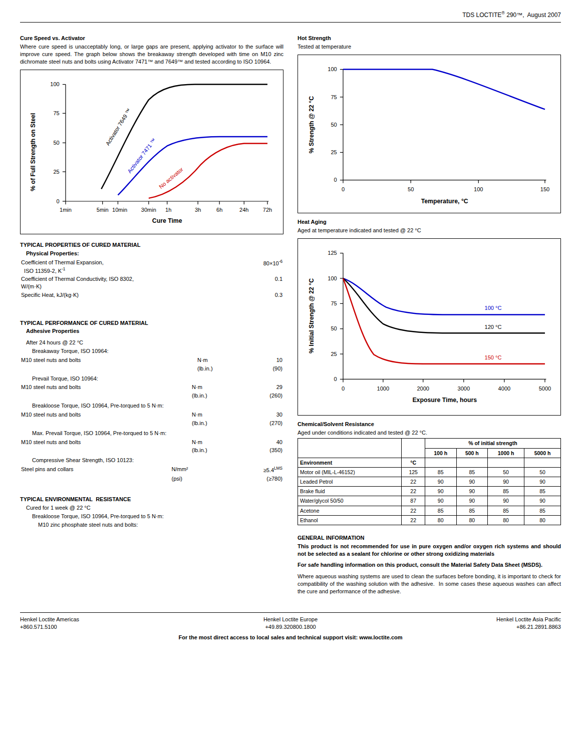TDS LOCTITE® 290™, August 2007
Cure Speed vs. Activator
Where cure speed is unacceptably long, or large gaps are present, applying activator to the surface will improve cure speed. The graph below shows the breakaway strength developed with time on M10 zinc dichromate steel nuts and bolts using Activator 7471™ and 7649™ and tested according to ISO 10964.
0 25 50 75 100 1min 5min 10min 30min 1h 3h 6h 24h 72h % of Full Strength on Steel Cure Time Activator 7649 ™ Activator 7471 ™ No activator
Typical Properties of Cured Material
Physical Properties:
| Coefficient of Thermal Expansion, ISO 11359-2, K -1 | 80×10 -6 |
| Coefficient of Thermal Conductivity, ISO 8302, W/(m·K) | 0.1 |
| Specific Heat, kJ/(kg·K) | 0.3 |
Typical Performance of Cured Material
Adhesive Properties
After 24 hours @ 22 °C
Breakaway Torque, ISO 10964:
| M10 steel nuts and bolts | N·m | 10 |
| | (lb.in.) | (90) |
Prevail Torque, ISO 10964:
| M10 steel nuts and bolts | N·m | 29 |
| | (lb.in.) | (260) |
Breakloose Torque, ISO 10964, Pre-torqued to 5 N·m:
| M10 steel nuts and bolts | N·m | 30 |
| | (lb.in.) | (270) |
Max. Prevail Torque, ISO 10964, Pre-torqued to 5 N·m:
| M10 steel nuts and bolts | N·m | 40 |
| | (lb.in.) | (350) |
Compressive Shear Strength, ISO 10123:
| Steel pins and collars | N/mm² | ≥5.4 LMS |
| | (psi) | (≥780) |
Typical Environmental Resistance
Cured for 1 week @ 22 °C
Breakloose Torque, ISO 10964, Pre-torqued to 5 N·m:
M10 zinc phosphate steel nuts and bolts:
Hot Strength
Tested at temperature
0 25 50 75 100 0 50 100 150 % Strength @ 22 °C Temperature, °C
Heat Aging
Aged at temperature indicated and tested @ 22 °C
0 25 50 75 100 125 0 1000 2000 3000 4000 5000 % Initial Strength @ 22 °C Exposure Time, hours 100 °C 120 °C 150 °C
Chemical/Solvent Resistance
Aged under conditions indicated and tested @ 22 °C.
| | | % of initial strength |
| --- | --- | --- |
| 100 h | 500 h | 1000 h | 5000 h |
| Environment | °C | | | | |
| Motor oil (MIL-L-46152) | 125 | 85 | 85 | 50 | 50 |
| Leaded Petrol | 22 | 90 | 90 | 90 | 90 |
| Brake fluid | 22 | 90 | 90 | 85 | 85 |
| Water/glycol 50/50 | 87 | 90 | 90 | 90 | 90 |
| Acetone | 22 | 85 | 85 | 85 | 85 |
| Ethanol | 22 | 80 | 80 | 80 | 80 |
General Information
This product is not recommended for use in pure oxygen and/or oxygen rich systems and should not be selected as a sealant for chlorine or other strong oxidizing materials
For safe handling information on this product, consult the Material Safety Data Sheet (MSDS).
Where aqueous washing systems are used to clean the surfaces before bonding, it is important to check for compatibility of the washing solution with the adhesive. In some cases these aqueous washes can affect the cure and performance of the adhesive.
Henkel Loctite Americas
+860.571.5100
Henkel Loctite Europe
+49.89.320800.1800
Henkel Loctite Asia Pacific
+86.21.2891.8863
For the most direct access to local sales and technical support visit: www.loctite.com